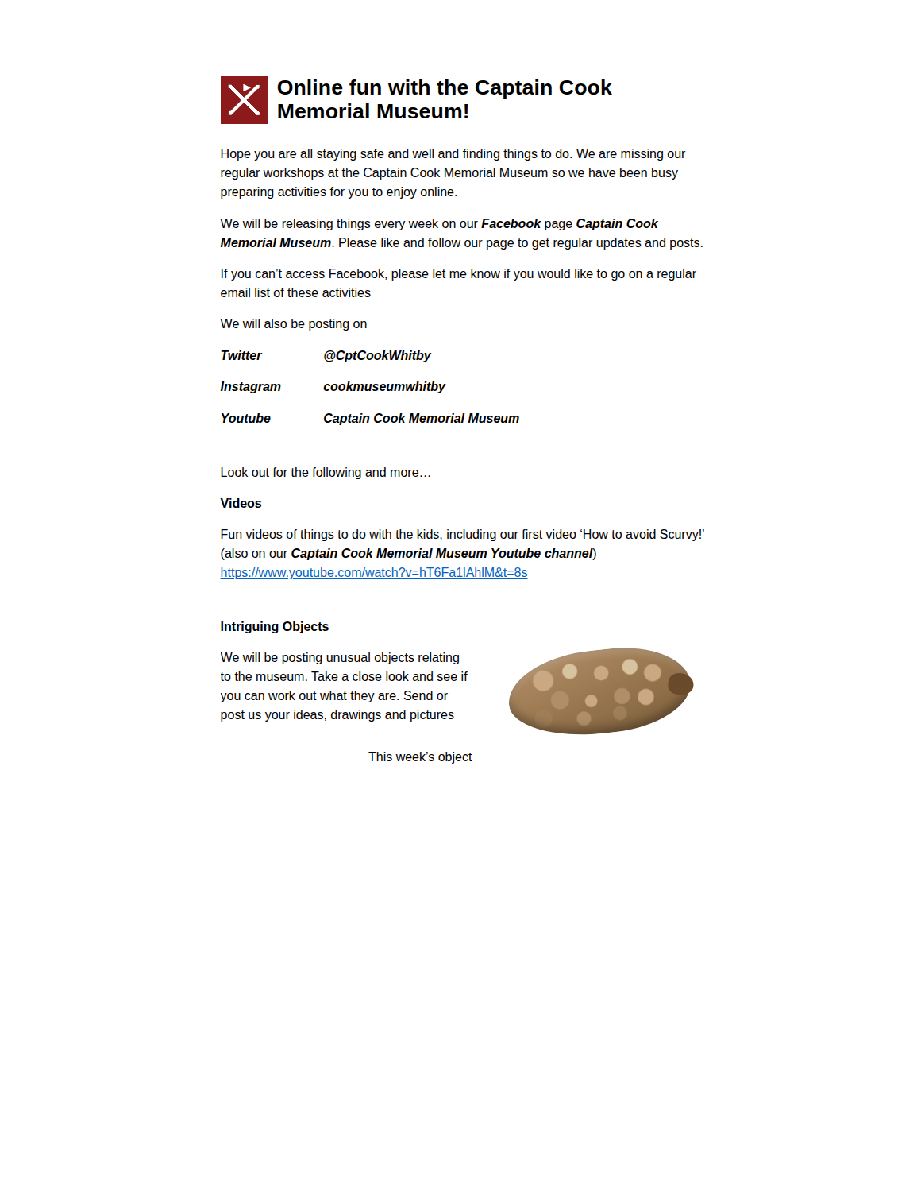Online fun with the Captain Cook Memorial Museum!
Hope you are all staying safe and well and finding things to do. We are missing our regular workshops at the Captain Cook Memorial Museum so we have been busy preparing activities for you to enjoy online.
We will be releasing things every week on our Facebook page Captain Cook Memorial Museum. Please like and follow our page to get regular updates and posts.
If you can’t access Facebook, please let me know if you would like to go on a regular email list of these activities
We will also be posting on
Twitter
@CptCookWhitby
Instagram
cookmuseumwhitby
Youtube
Captain Cook Memorial Museum
Look out for the following and more…
Videos
Fun videos of things to do with the kids, including our first video ‘How to avoid Scurvy!’ (also on our Captain Cook Memorial Museum Youtube channel)
https://www.youtube.com/watch?v=hT6Fa1lAhlM&t=8s
Intriguing Objects
We will be posting unusual objects relating to the museum. Take a close look and see if you can work out what they are. Send or post us your ideas, drawings and pictures
This week’s object